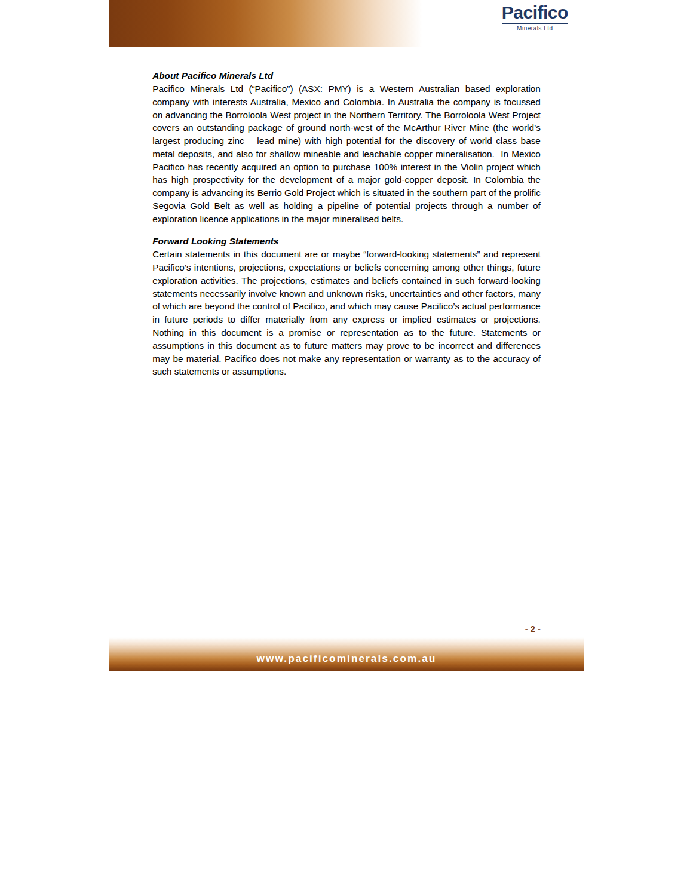Pacifico
Minerals Ltd
About Pacifico Minerals Ltd
Pacifico Minerals Ltd (“Pacifico”) (ASX: PMY) is a Western Australian based exploration company with interests Australia, Mexico and Colombia. In Australia the company is focussed on advancing the Borroloola West project in the Northern Territory. The Borroloola West Project covers an outstanding package of ground north-west of the McArthur River Mine (the world’s largest producing zinc – lead mine) with high potential for the discovery of world class base metal deposits, and also for shallow mineable and leachable copper mineralisation. In Mexico Pacifico has recently acquired an option to purchase 100% interest in the Violin project which has high prospectivity for the development of a major gold-copper deposit. In Colombia the company is advancing its Berrio Gold Project which is situated in the southern part of the prolific Segovia Gold Belt as well as holding a pipeline of potential projects through a number of exploration licence applications in the major mineralised belts.
Forward Looking Statements
Certain statements in this document are or maybe “forward-looking statements” and represent Pacifico’s intentions, projections, expectations or beliefs concerning among other things, future exploration activities. The projections, estimates and beliefs contained in such forward-looking statements necessarily involve known and unknown risks, uncertainties and other factors, many of which are beyond the control of Pacifico, and which may cause Pacifico’s actual performance in future periods to differ materially from any express or implied estimates or projections. Nothing in this document is a promise or representation as to the future. Statements or assumptions in this document as to future matters may prove to be incorrect and differences may be material. Pacifico does not make any representation or warranty as to the accuracy of such statements or assumptions.
- 2 -
www.pacificominerals.com.au